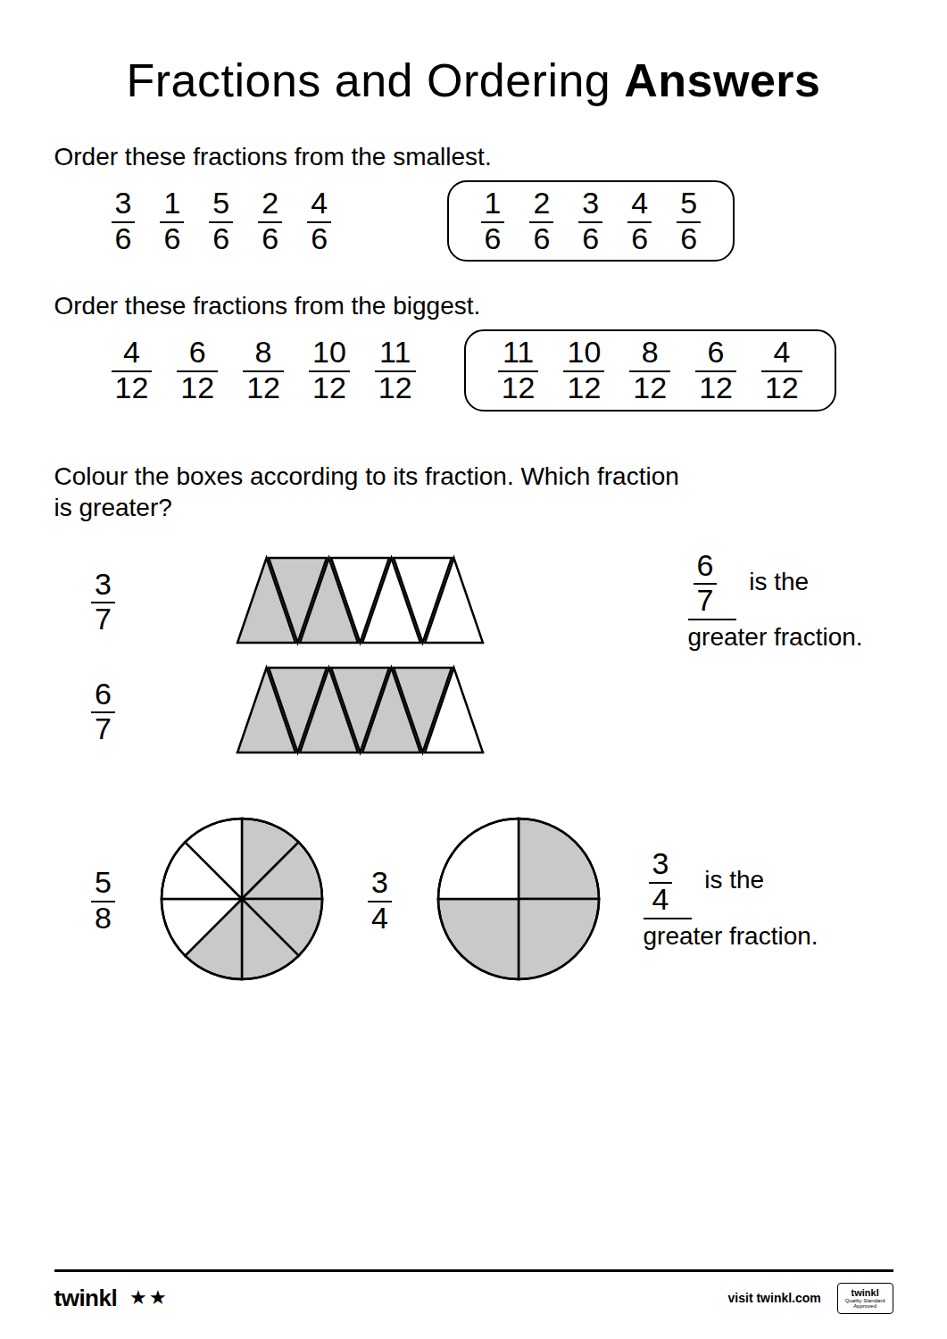Fractions and Ordering Answers
Order these fractions from the smallest.
36 16 56 26 46
16 26 36 46 56
Order these fractions from the biggest.
412 612 812 1012 1112
1112 1012 812 612 412
Colour the boxes according to its fraction. Which fraction
is greater?
37
67 is the
greater fraction.
67
58
34
34 is the
greater fraction.
twinkl ★★
visit twinkl.com
twinkl
Quality Standard
Approved